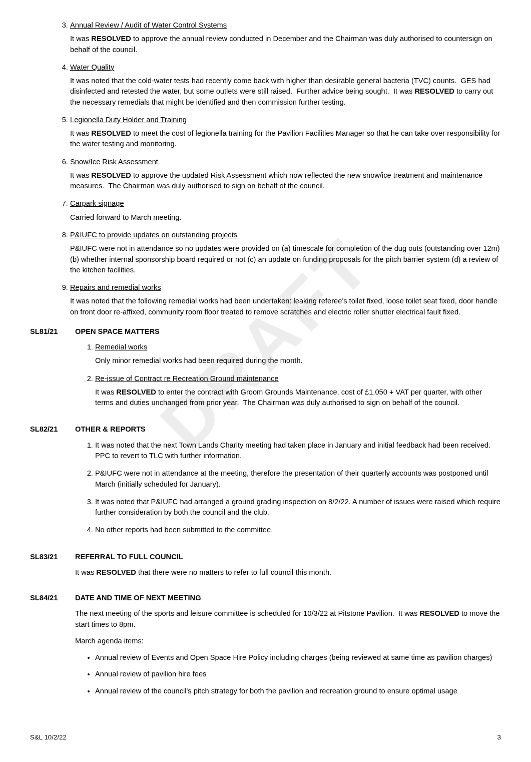DRAFT
Annual Review / Audit of Water Control Systems
It was RESOLVED to approve the annual review conducted in December and the Chairman was duly authorised to countersign on behalf of the council.
Water Quality
It was noted that the cold-water tests had recently come back with higher than desirable general bacteria (TVC) counts. GES had disinfected and retested the water, but some outlets were still raised. Further advice being sought. It was RESOLVED to carry out the necessary remedials that might be identified and then commission further testing.
Legionella Duty Holder and Training
It was RESOLVED to meet the cost of legionella training for the Pavilion Facilities Manager so that he can take over responsibility for the water testing and monitoring.
Snow/Ice Risk Assessment
It was RESOLVED to approve the updated Risk Assessment which now reflected the new snow/ice treatment and maintenance measures. The Chairman was duly authorised to sign on behalf of the council.
Carpark signage
Carried forward to March meeting.
P&IUFC to provide updates on outstanding projects
P&IUFC were not in attendance so no updates were provided on (a) timescale for completion of the dug outs (outstanding over 12m) (b) whether internal sponsorship board required or not (c) an update on funding proposals for the pitch barrier system (d) a review of the kitchen facilities.
Repairs and remedial works
It was noted that the following remedial works had been undertaken: leaking referee's toilet fixed, loose toilet seat fixed, door handle on front door re-affixed, community room floor treated to remove scratches and electric roller shutter electrical fault fixed.
SL81/21
OPEN SPACE MATTERS
Remedial works
Only minor remedial works had been required during the month.
Re-issue of Contract re Recreation Ground maintenance
It was RESOLVED to enter the contract with Groom Grounds Maintenance, cost of £1,050 + VAT per quarter, with other terms and duties unchanged from prior year. The Chairman was duly authorised to sign on behalf of the council.
SL82/21
OTHER & REPORTS
It was noted that the next Town Lands Charity meeting had taken place in January and initial feedback had been received. PPC to revert to TLC with further information.
P&IUFC were not in attendance at the meeting, therefore the presentation of their quarterly accounts was postponed until March (initially scheduled for January).
It was noted that P&IUFC had arranged a ground grading inspection on 8/2/22. A number of issues were raised which require further consideration by both the council and the club.
No other reports had been submitted to the committee.
SL83/21
REFERRAL TO FULL COUNCIL
It was RESOLVED that there were no matters to refer to full council this month.
SL84/21
DATE AND TIME OF NEXT MEETING
The next meeting of the sports and leisure committee is scheduled for 10/3/22 at Pitstone Pavilion. It was RESOLVED to move the start times to 8pm.
March agenda items:
Annual review of Events and Open Space Hire Policy including charges (being reviewed at same time as pavilion charges)
Annual review of pavilion hire fees
Annual review of the council's pitch strategy for both the pavilion and recreation ground to ensure optimal usage
S&L 10/2/22 3